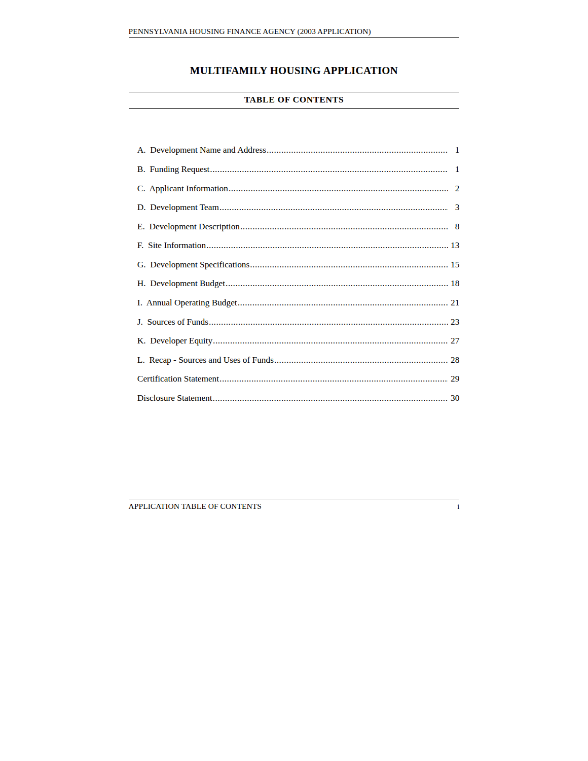PENNSYLVANIA HOUSING FINANCE AGENCY (2003 APPLICATION)
MULTIFAMILY HOUSING APPLICATION
TABLE OF CONTENTS
A. Development Name and Address........................................................................................... 1
B. Funding Request..................................................................................................................... 1
C. Applicant Information.............................................................................................................. 2
D. Development Team................................................................................................................. 3
E. Development Description....................................................................................................... 8
F. Site Information..................................................................................................................... 13
G. Development Specifications................................................................................................ 15
H. Development Budget............................................................................................................. 18
I. Annual Operating Budget....................................................................................................... 21
J. Sources of Funds.................................................................................................................... 23
K. Developer Equity.................................................................................................................. 27
L. Recap - Sources and Uses of Funds....................................................................................... 28
Certification Statement.............................................................................................................. 29
Disclosure Statement.................................................................................................................. 30
APPLICATION TABLE OF CONTENTS i